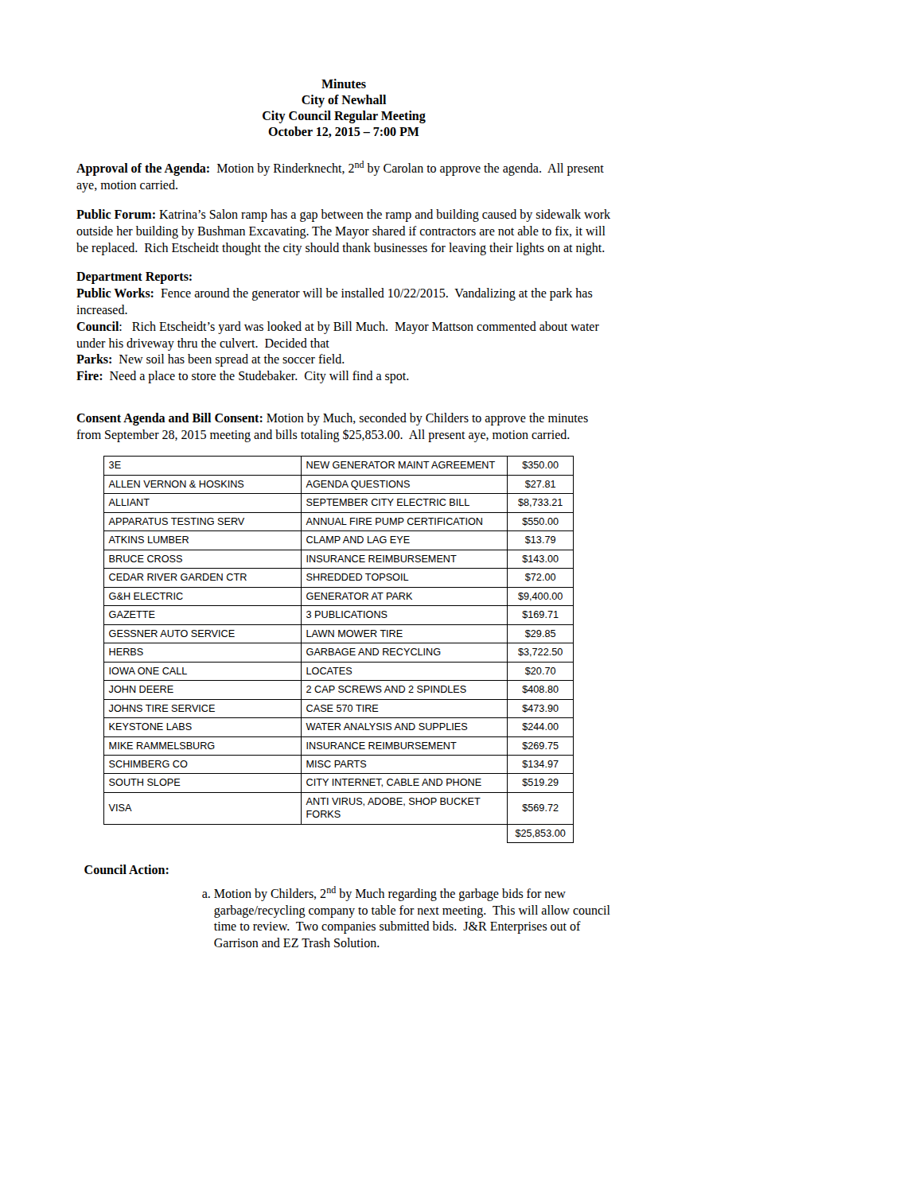Minutes
City of Newhall
City Council Regular Meeting
October 12, 2015 – 7:00 PM
Approval of the Agenda: Motion by Rinderknecht, 2nd by Carolan to approve the agenda. All present aye, motion carried.
Public Forum: Katrina’s Salon ramp has a gap between the ramp and building caused by sidewalk work outside her building by Bushman Excavating. The Mayor shared if contractors are not able to fix, it will be replaced. Rich Etscheidt thought the city should thank businesses for leaving their lights on at night.
Department Reports:
Public Works: Fence around the generator will be installed 10/22/2015. Vandalizing at the park has increased.
Council: Rich Etscheidt’s yard was looked at by Bill Much. Mayor Mattson commented about water under his driveway thru the culvert. Decided that
Parks: New soil has been spread at the soccer field.
Fire: Need a place to store the Studebaker. City will find a spot.
Consent Agenda and Bill Consent: Motion by Much, seconded by Childers to approve the minutes from September 28, 2015 meeting and bills totaling $25,853.00. All present aye, motion carried.
| 3E | NEW GENERATOR MAINT AGREEMENT | $350.00 |
| ALLEN VERNON & HOSKINS | AGENDA QUESTIONS | $27.81 |
| ALLIANT | SEPTEMBER CITY ELECTRIC BILL | $8,733.21 |
| APPARATUS TESTING SERV | ANNUAL FIRE PUMP CERTIFICATION | $550.00 |
| ATKINS LUMBER | CLAMP AND LAG EYE | $13.79 |
| BRUCE CROSS | INSURANCE REIMBURSEMENT | $143.00 |
| CEDAR RIVER GARDEN CTR | SHREDDED TOPSOIL | $72.00 |
| G&H ELECTRIC | GENERATOR AT PARK | $9,400.00 |
| GAZETTE | 3 PUBLICATIONS | $169.71 |
| GESSNER AUTO SERVICE | LAWN MOWER TIRE | $29.85 |
| HERBS | GARBAGE AND RECYCLING | $3,722.50 |
| IOWA ONE CALL | LOCATES | $20.70 |
| JOHN DEERE | 2 CAP SCREWS AND 2 SPINDLES | $408.80 |
| JOHNS TIRE SERVICE | CASE 570 TIRE | $473.90 |
| KEYSTONE LABS | WATER ANALYSIS AND SUPPLIES | $244.00 |
| MIKE RAMMELSBURG | INSURANCE REIMBURSEMENT | $269.75 |
| SCHIMBERG CO | MISC PARTS | $134.97 |
| SOUTH SLOPE | CITY INTERNET, CABLE AND PHONE | $519.29 |
| VISA | ANTI VIRUS, ADOBE, SHOP BUCKET FORKS | $569.72 |
| | | $25,853.00 |
Council Action:
Motion by Childers, 2nd by Much regarding the garbage bids for new garbage/recycling company to table for next meeting. This will allow council time to review. Two companies submitted bids. J&R Enterprises out of Garrison and EZ Trash Solution.